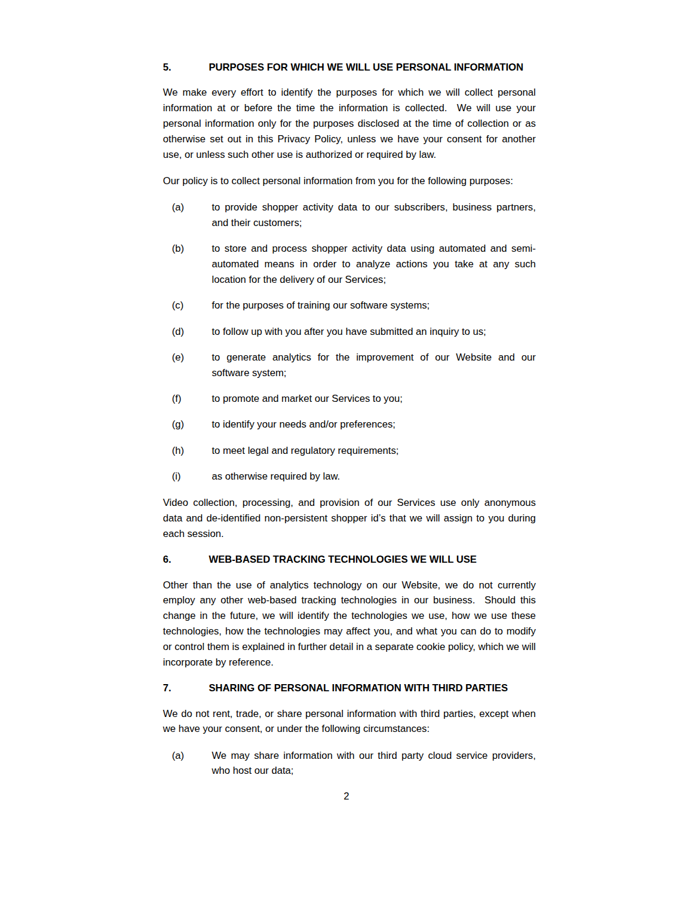5. PURPOSES FOR WHICH WE WILL USE PERSONAL INFORMATION
We make every effort to identify the purposes for which we will collect personal information at or before the time the information is collected. We will use your personal information only for the purposes disclosed at the time of collection or as otherwise set out in this Privacy Policy, unless we have your consent for another use, or unless such other use is authorized or required by law.
Our policy is to collect personal information from you for the following purposes:
(a) to provide shopper activity data to our subscribers, business partners, and their customers;
(b) to store and process shopper activity data using automated and semi-automated means in order to analyze actions you take at any such location for the delivery of our Services;
(c) for the purposes of training our software systems;
(d) to follow up with you after you have submitted an inquiry to us;
(e) to generate analytics for the improvement of our Website and our software system;
(f) to promote and market our Services to you;
(g) to identify your needs and/or preferences;
(h) to meet legal and regulatory requirements;
(i) as otherwise required by law.
Video collection, processing, and provision of our Services use only anonymous data and de-identified non-persistent shopper id’s that we will assign to you during each session.
6. WEB-BASED TRACKING TECHNOLOGIES WE WILL USE
Other than the use of analytics technology on our Website, we do not currently employ any other web-based tracking technologies in our business. Should this change in the future, we will identify the technologies we use, how we use these technologies, how the technologies may affect you, and what you can do to modify or control them is explained in further detail in a separate cookie policy, which we will incorporate by reference.
7. SHARING OF PERSONAL INFORMATION WITH THIRD PARTIES
We do not rent, trade, or share personal information with third parties, except when we have your consent, or under the following circumstances:
(a) We may share information with our third party cloud service providers, who host our data;
2